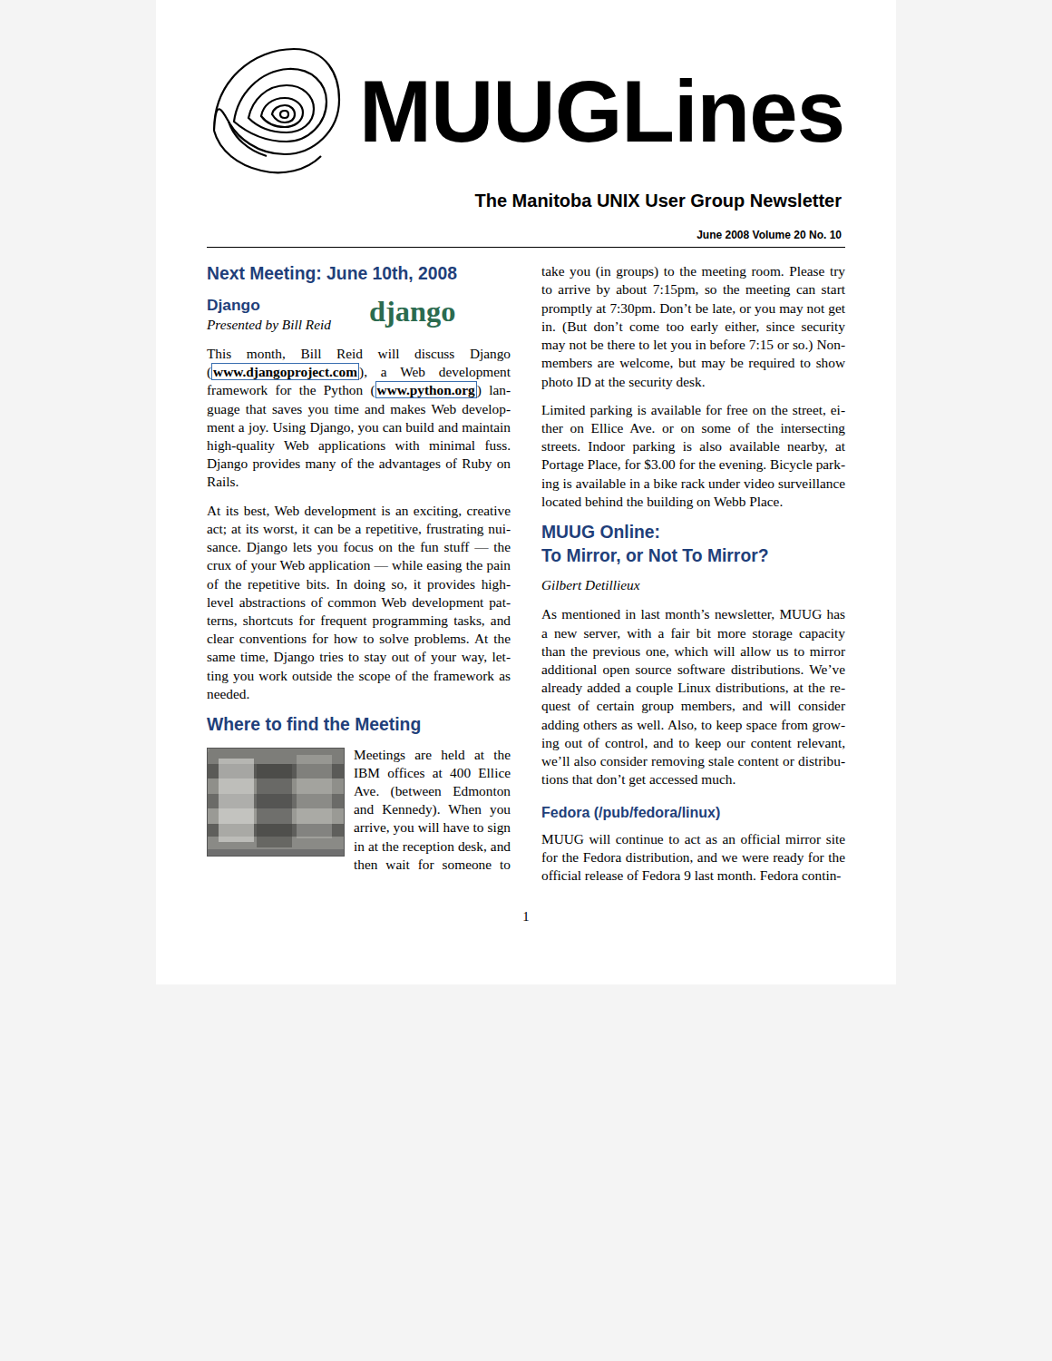MUUGLines
The Manitoba UNIX User Group Newsletter
June 2008 Volume 20 No. 10
Next Meeting: June 10th, 2008
Django
Presented by Bill Reid
django
This month, Bill Reid will discuss Django (www.djangoproject.com), a Web development framework for the Python (www.python.org) language that saves you time and makes Web development a joy. Using Django, you can build and maintain high-quality Web applications with minimal fuss. Django provides many of the advantages of Ruby on Rails.
At its best, Web development is an exciting, creative act; at its worst, it can be a repetitive, frustrating nuisance. Django lets you focus on the fun stuff — the crux of your Web application — while easing the pain of the repetitive bits. In doing so, it provides high-level abstractions of common Web development patterns, shortcuts for frequent programming tasks, and clear conventions for how to solve problems. At the same time, Django tries to stay out of your way, letting you work outside the scope of the framework as needed.
Where to find the Meeting
Meetings are held at the IBM offices at 400 Ellice Ave. (between Edmonton and Kennedy). When you arrive, you will have to sign in at the reception desk, and then wait for someone to take you (in groups) to the meeting room. Please try to arrive by about 7:15pm, so the meeting can start promptly at 7:30pm. Don’t be late, or you may not get in. (But don’t come too early either, since security may not be there to let you in before 7:15 or so.) Non-members are welcome, but may be required to show photo ID at the security desk.
Limited parking is available for free on the street, either on Ellice Ave. or on some of the intersecting streets. Indoor parking is also available nearby, at Portage Place, for $3.00 for the evening. Bicycle parking is available in a bike rack under video surveillance located behind the building on Webb Place.
MUUG Online:
To Mirror, or Not To Mirror?
Gilbert Detillieux
As mentioned in last month’s newsletter, MUUG has a new server, with a fair bit more storage capacity than the previous one, which will allow us to mirror additional open source software distributions. We’ve already added a couple Linux distributions, at the request of certain group members, and will consider adding others as well. Also, to keep space from growing out of control, and to keep our content relevant, we’ll also consider removing stale content or distributions that don’t get accessed much.
Fedora (/pub/fedora/linux)
MUUG will continue to act as an official mirror site for the Fedora distribution, and we were ready for the official release of Fedora 9 last month. Fedora contin-
1